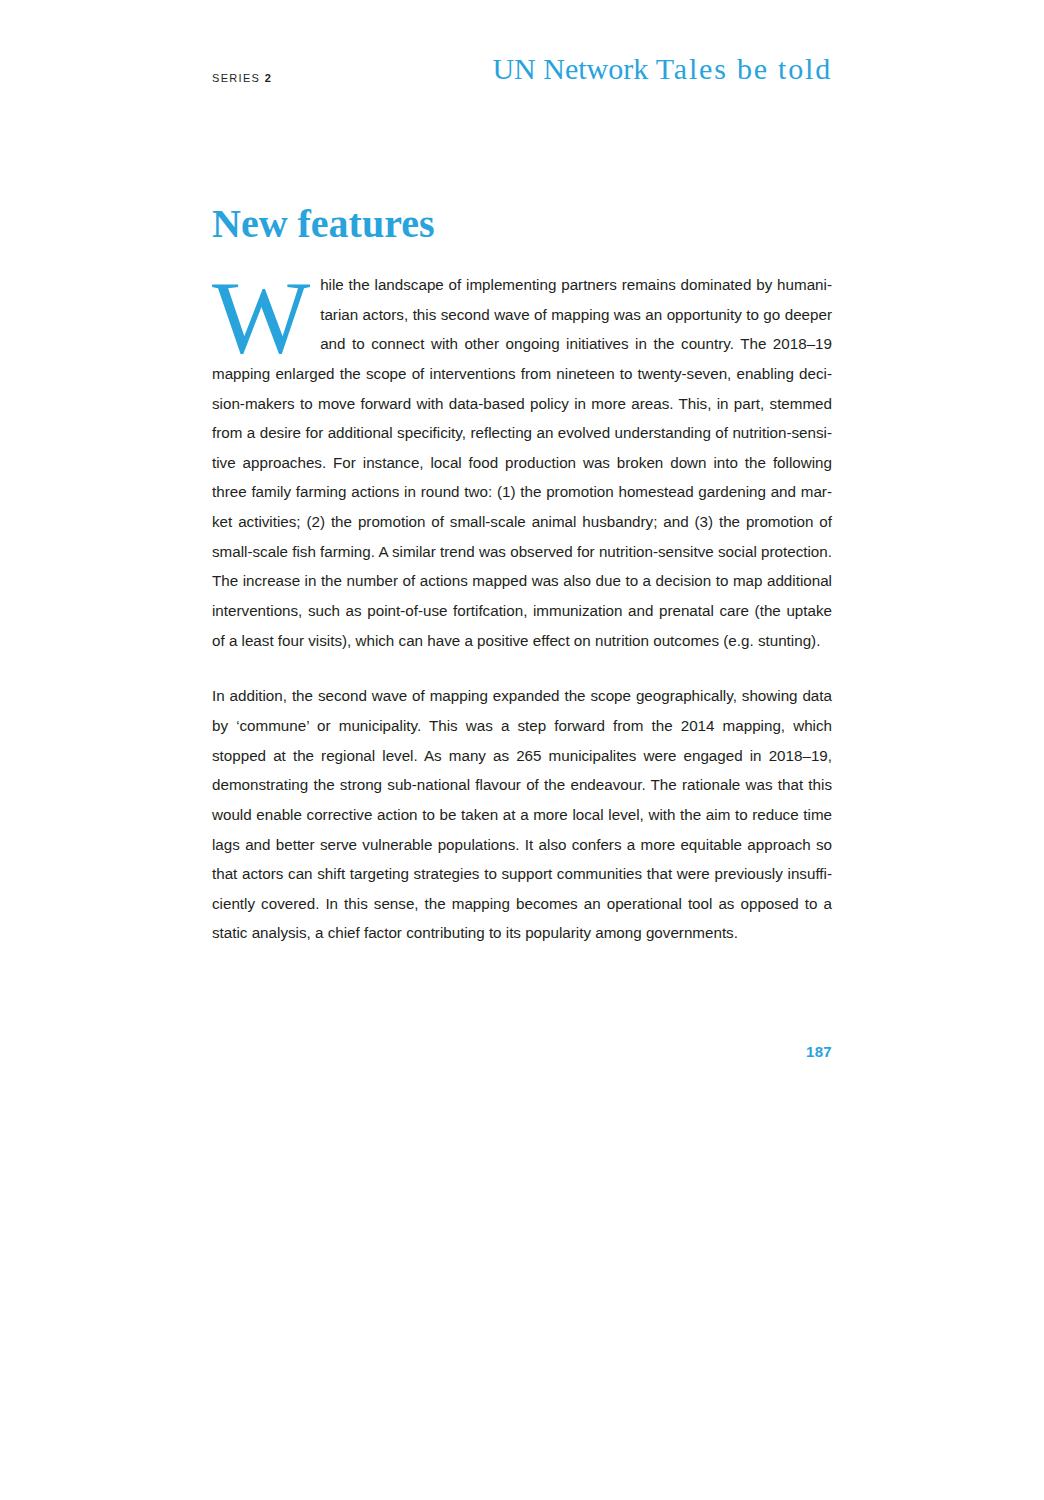Series 2
UN Network Tales be told
New features
While the landscape of implementing partners remains dominated by humanitarian actors, this second wave of mapping was an opportunity to go deeper and to connect with other ongoing initiatives in the country. The 2018–19 mapping enlarged the scope of interventions from nineteen to twenty-seven, enabling decision-makers to move forward with data-based policy in more areas. This, in part, stemmed from a desire for additional specificity, reflecting an evolved understanding of nutrition-sensitive approaches. For instance, local food production was broken down into the following three family farming actions in round two: (1) the promotion homestead gardening and market activities; (2) the promotion of small-scale animal husbandry; and (3) the promotion of small-scale fish farming. A similar trend was observed for nutrition-sensitve social protection. The increase in the number of actions mapped was also due to a decision to map additional interventions, such as point-of-use fortifcation, immunization and prenatal care (the uptake of a least four visits), which can have a positive effect on nutrition outcomes (e.g. stunting).
In addition, the second wave of mapping expanded the scope geographically, showing data by ‘commune’ or municipality. This was a step forward from the 2014 mapping, which stopped at the regional level. As many as 265 municipalites were engaged in 2018–19, demonstrating the strong sub-national flavour of the endeavour. The rationale was that this would enable corrective action to be taken at a more local level, with the aim to reduce time lags and better serve vulnerable populations. It also confers a more equitable approach so that actors can shift targeting strategies to support communities that were previously insufficiently covered. In this sense, the mapping becomes an operational tool as opposed to a static analysis, a chief factor contributing to its popularity among governments.
187